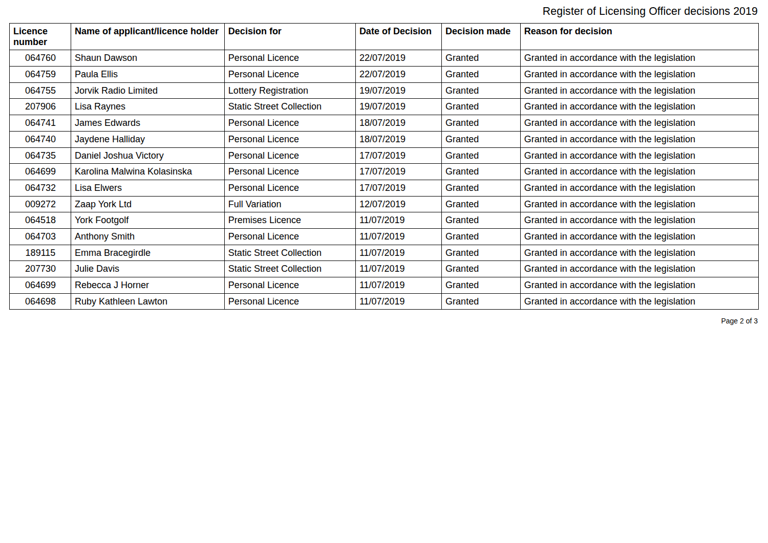Register of Licensing Officer decisions 2019
| Licence number | Name of applicant/licence holder | Decision for | Date of Decision | Decision made | Reason for decision |
| --- | --- | --- | --- | --- | --- |
| 064760 | Shaun Dawson | Personal Licence | 22/07/2019 | Granted | Granted in accordance with the legislation |
| 064759 | Paula Ellis | Personal Licence | 22/07/2019 | Granted | Granted in accordance with the legislation |
| 064755 | Jorvik Radio Limited | Lottery Registration | 19/07/2019 | Granted | Granted in accordance with the legislation |
| 207906 | Lisa Raynes | Static Street Collection | 19/07/2019 | Granted | Granted in accordance with the legislation |
| 064741 | James Edwards | Personal Licence | 18/07/2019 | Granted | Granted in accordance with the legislation |
| 064740 | Jaydene Halliday | Personal Licence | 18/07/2019 | Granted | Granted in accordance with the legislation |
| 064735 | Daniel Joshua Victory | Personal Licence | 17/07/2019 | Granted | Granted in accordance with the legislation |
| 064699 | Karolina Malwina Kolasinska | Personal Licence | 17/07/2019 | Granted | Granted in accordance with the legislation |
| 064732 | Lisa Elwers | Personal Licence | 17/07/2019 | Granted | Granted in accordance with the legislation |
| 009272 | Zaap York Ltd | Full Variation | 12/07/2019 | Granted | Granted in accordance with the legislation |
| 064518 | York Footgolf | Premises Licence | 11/07/2019 | Granted | Granted in accordance with the legislation |
| 064703 | Anthony Smith | Personal Licence | 11/07/2019 | Granted | Granted in accordance with the legislation |
| 189115 | Emma Bracegirdle | Static Street Collection | 11/07/2019 | Granted | Granted in accordance with the legislation |
| 207730 | Julie Davis | Static Street Collection | 11/07/2019 | Granted | Granted in accordance with the legislation |
| 064699 | Rebecca J Horner | Personal Licence | 11/07/2019 | Granted | Granted in accordance with the legislation |
| 064698 | Ruby Kathleen Lawton | Personal Licence | 11/07/2019 | Granted | Granted in accordance with the legislation |
Page 2 of 3